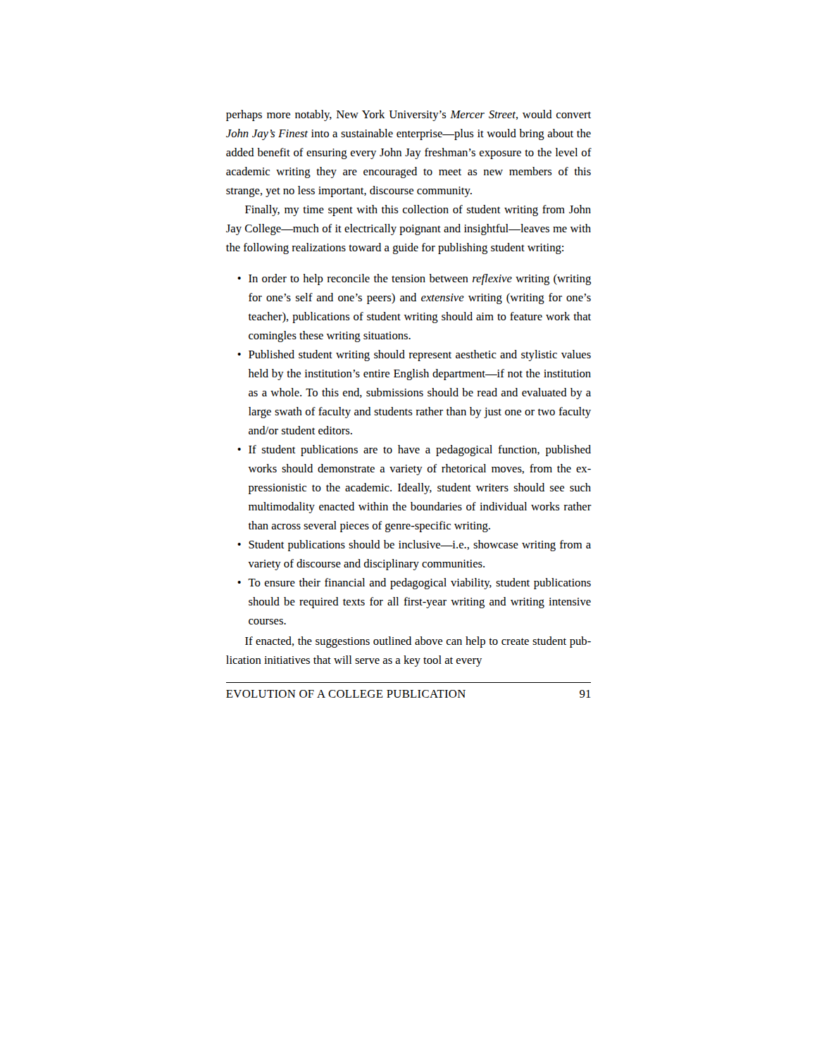perhaps more notably, New York University’s Mercer Street, would convert John Jay’s Finest into a sustainable enterprise—plus it would bring about the added benefit of ensuring every John Jay freshman’s exposure to the level of academic writing they are encouraged to meet as new members of this strange, yet no less important, discourse community.
Finally, my time spent with this collection of student writing from John Jay College—much of it electrically poignant and insightful—leaves me with the following realizations toward a guide for publishing student writing:
In order to help reconcile the tension between reflexive writing (writing for one’s self and one’s peers) and extensive writing (writing for one’s teacher), publications of student writing should aim to feature work that comingles these writing situations.
Published student writing should represent aesthetic and stylistic values held by the institution’s entire English department—if not the institution as a whole. To this end, submissions should be read and evaluated by a large swath of faculty and students rather than by just one or two faculty and/or student editors.
If student publications are to have a pedagogical function, published works should demonstrate a variety of rhetorical moves, from the expressionistic to the academic. Ideally, student writers should see such multimodality enacted within the boundaries of individual works rather than across several pieces of genre-specific writing.
Student publications should be inclusive—i.e., showcase writing from a variety of discourse and disciplinary communities.
To ensure their financial and pedagogical viability, student publications should be required texts for all first-year writing and writing intensive courses.
If enacted, the suggestions outlined above can help to create student publication initiatives that will serve as a key tool at every
EVOLUTION OF A COLLEGE PUBLICATION 91